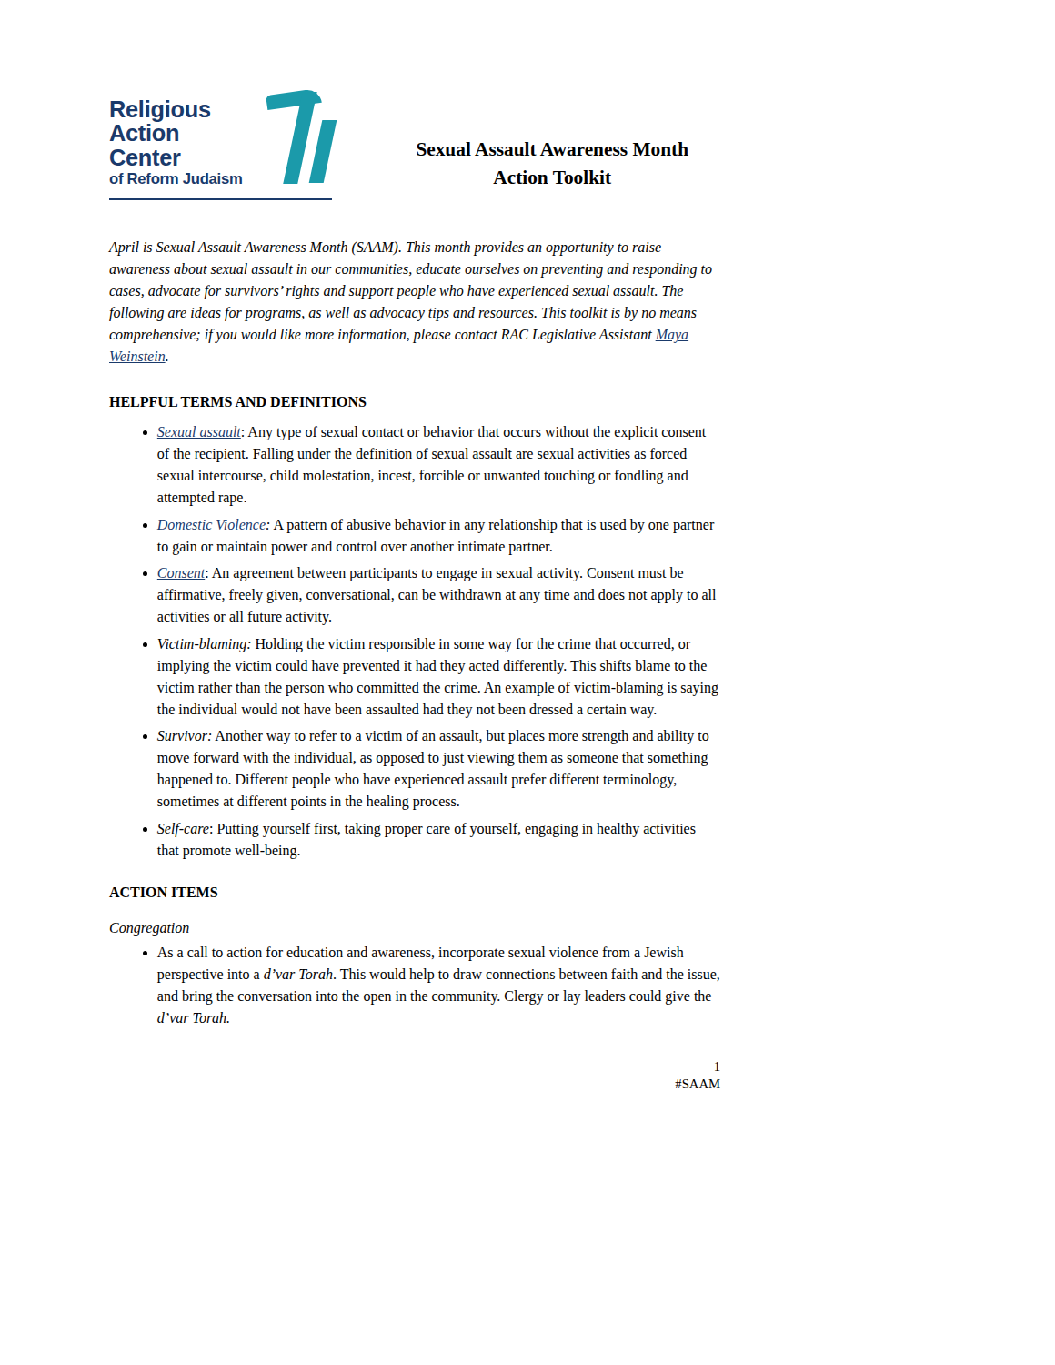Religious
Action
Center of Reform Judaism
Sexual Assault Awareness Month
Action Toolkit
April is Sexual Assault Awareness Month (SAAM). This month provides an opportunity to raise awareness about sexual assault in our communities, educate ourselves on preventing and responding to cases, advocate for survivors’ rights and support people who have experienced sexual assault. The following are ideas for programs, as well as advocacy tips and resources. This toolkit is by no means comprehensive; if you would like more information, please contact RAC Legislative Assistant Maya Weinstein.
Helpful Terms and Definitions
Sexual assault: Any type of sexual contact or behavior that occurs without the explicit consent of the recipient. Falling under the definition of sexual assault are sexual activities as forced sexual intercourse, child molestation, incest, forcible or unwanted touching or fondling and attempted rape.
Domestic Violence: A pattern of abusive behavior in any relationship that is used by one partner to gain or maintain power and control over another intimate partner.
Consent: An agreement between participants to engage in sexual activity. Consent must be affirmative, freely given, conversational, can be withdrawn at any time and does not apply to all activities or all future activity.
Victim-blaming: Holding the victim responsible in some way for the crime that occurred, or implying the victim could have prevented it had they acted differently. This shifts blame to the victim rather than the person who committed the crime. An example of victim-blaming is saying the individual would not have been assaulted had they not been dressed a certain way.
Survivor: Another way to refer to a victim of an assault, but places more strength and ability to move forward with the individual, as opposed to just viewing them as someone that something happened to. Different people who have experienced assault prefer different terminology, sometimes at different points in the healing process.
Self-care: Putting yourself first, taking proper care of yourself, engaging in healthy activities that promote well-being.
Action Items
Congregation
As a call to action for education and awareness, incorporate sexual violence from a Jewish perspective into a d’var Torah. This would help to draw connections between faith and the issue, and bring the conversation into the open in the community. Clergy or lay leaders could give the d’var Torah.
1
#SAAM